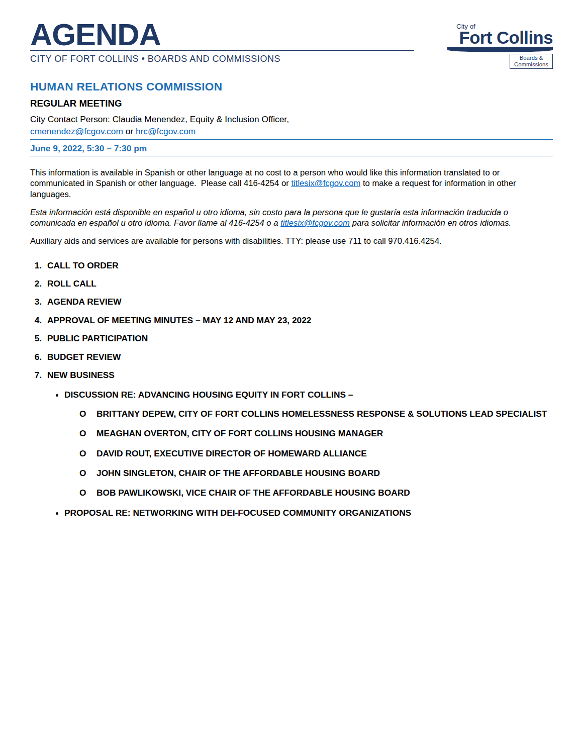AGENDA
CITY OF FORT COLLINS • BOARDS AND COMMISSIONS
City of
Fort Collins
Boards &
Commissions
HUMAN RELATIONS COMMISSION
REGULAR MEETING
City Contact Person: Claudia Menendez, Equity & Inclusion Officer,
cmenendez@fcgov.com or hrc@fcgov.com
June 9, 2022, 5:30 – 7:30 pm
This information is available in Spanish or other language at no cost to a person who would like this information translated to or communicated in Spanish or other language. Please call 416-4254 or titlesix@fcgov.com to make a request for information in other languages.
Esta información está disponible en español u otro idioma, sin costo para la persona que le gustaría esta información traducida o comunicada en español u otro idioma. Favor llame al 416-4254 o a titlesix@fcgov.com para solicitar información en otros idiomas.
Auxiliary aids and services are available for persons with disabilities. TTY: please use 711 to call 970.416.4254.
CALL TO ORDER
ROLL CALL
AGENDA REVIEW
APPROVAL OF MEETING MINUTES – MAY 12 AND MAY 23, 2022
PUBLIC PARTICIPATION
BUDGET REVIEW
NEW BUSINESS
DISCUSSION RE: ADVANCING HOUSING EQUITY IN FORT COLLINS –
BRITTANY DEPEW, CITY OF FORT COLLINS HOMELESSNESS RESPONSE & SOLUTIONS LEAD SPECIALIST
MEAGHAN OVERTON, CITY OF FORT COLLINS HOUSING MANAGER
DAVID ROUT, EXECUTIVE DIRECTOR OF HOMEWARD ALLIANCE
JOHN SINGLETON, CHAIR OF THE AFFORDABLE HOUSING BOARD
BOB PAWLIKOWSKI, VICE CHAIR OF THE AFFORDABLE HOUSING BOARD
PROPOSAL RE: NETWORKING WITH DEI-FOCUSED COMMUNITY ORGANIZATIONS